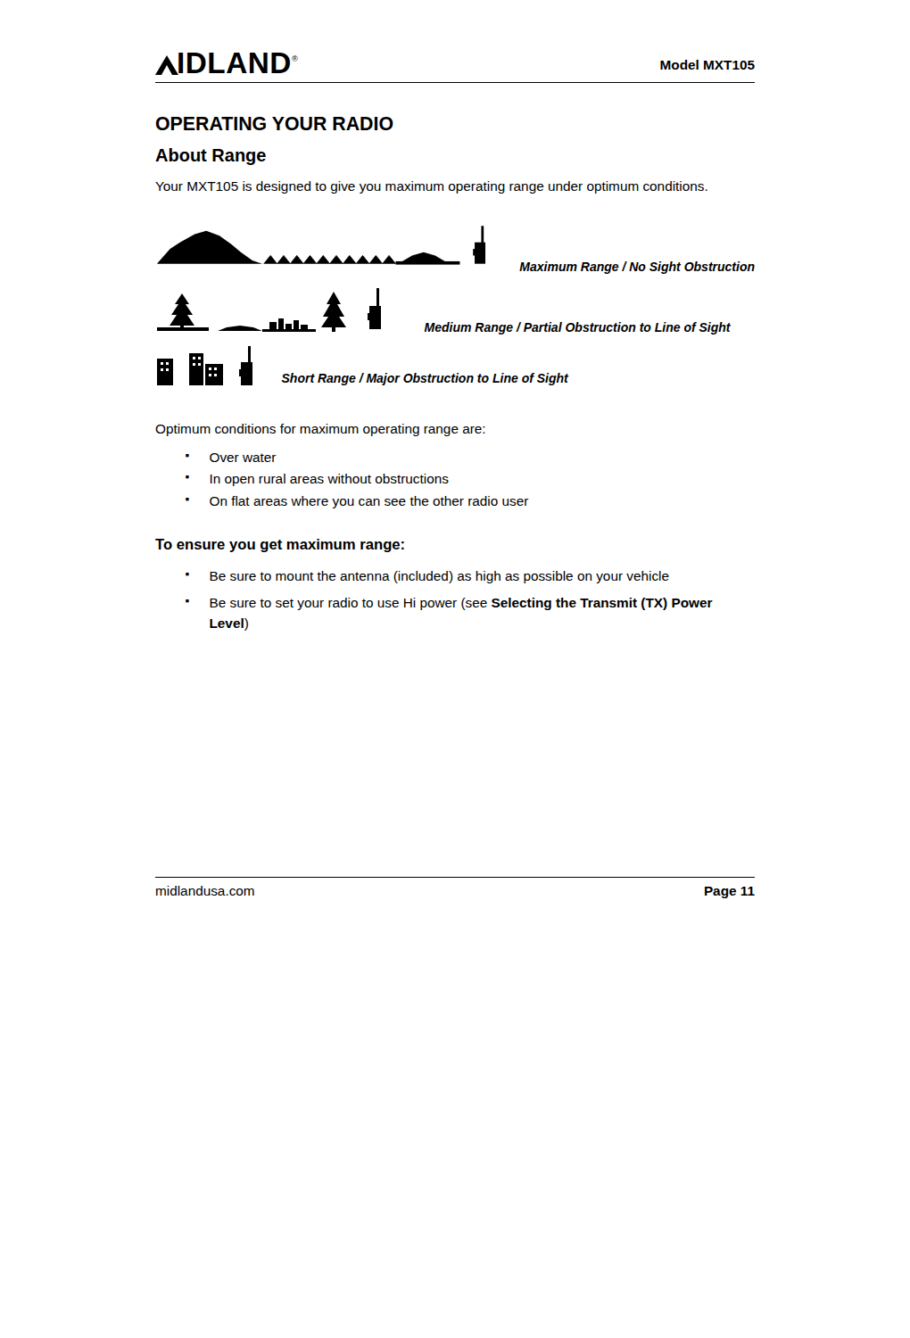IDLAND®
Model MXT105
OPERATING YOUR RADIO
About Range
Your MXT105 is designed to give you maximum operating range under optimum conditions.
Maximum Range / No Sight Obstruction
Medium Range / Partial Obstruction to Line of Sight
Short Range / Major Obstruction to Line of Sight
Optimum conditions for maximum operating range are:
Over water
In open rural areas without obstructions
On flat areas where you can see the other radio user
To ensure you get maximum range:
Be sure to mount the antenna (included) as high as possible on your vehicle
Be sure to set your radio to use Hi power (see Selecting the Transmit (TX) Power Level)
midlandusa.com Page 11